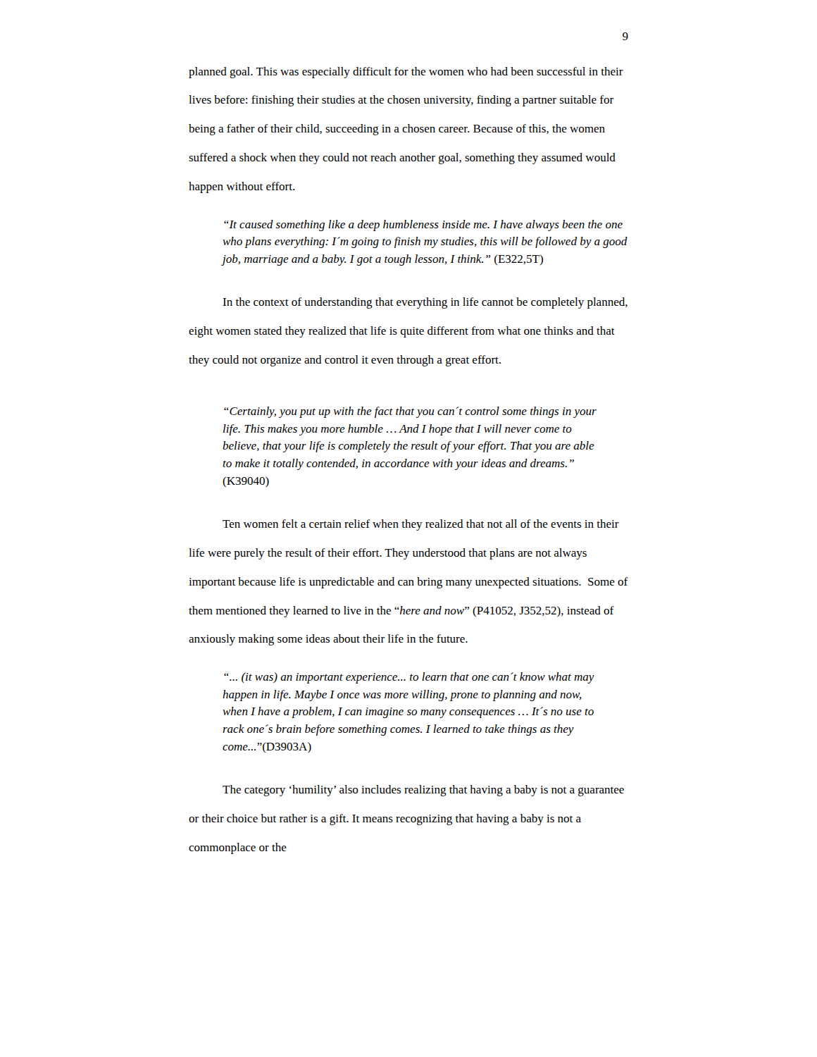9
planned goal. This was especially difficult for the women who had been successful in their lives before: finishing their studies at the chosen university, finding a partner suitable for being a father of their child, succeeding in a chosen career. Because of this, the women suffered a shock when they could not reach another goal, something they assumed would happen without effort.
“It caused something like a deep humbleness inside me. I have always been the one who plans everything: I´m going to finish my studies, this will be followed by a good job, marriage and a baby. I got a tough lesson, I think.” (E322,5T)
In the context of understanding that everything in life cannot be completely planned, eight women stated they realized that life is quite different from what one thinks and that they could not organize and control it even through a great effort.
“Certainly, you put up with the fact that you can´t control some things in your life. This makes you more humble … And I hope that I will never come to believe, that your life is completely the result of your effort. That you are able to make it totally contended, in accordance with your ideas and dreams.” (K39040)
Ten women felt a certain relief when they realized that not all of the events in their life were purely the result of their effort. They understood that plans are not always important because life is unpredictable and can bring many unexpected situations. Some of them mentioned they learned to live in the “here and now” (P41052, J352,52), instead of anxiously making some ideas about their life in the future.
“... (it was) an important experience... to learn that one can´t know what may happen in life. Maybe I once was more willing, prone to planning and now, when I have a problem, I can imagine so many consequences … It´s no use to rack one´s brain before something comes. I learned to take things as they come...”(D3903A)
The category ‘humility’ also includes realizing that having a baby is not a guarantee or their choice but rather is a gift. It means recognizing that having a baby is not a commonplace or the